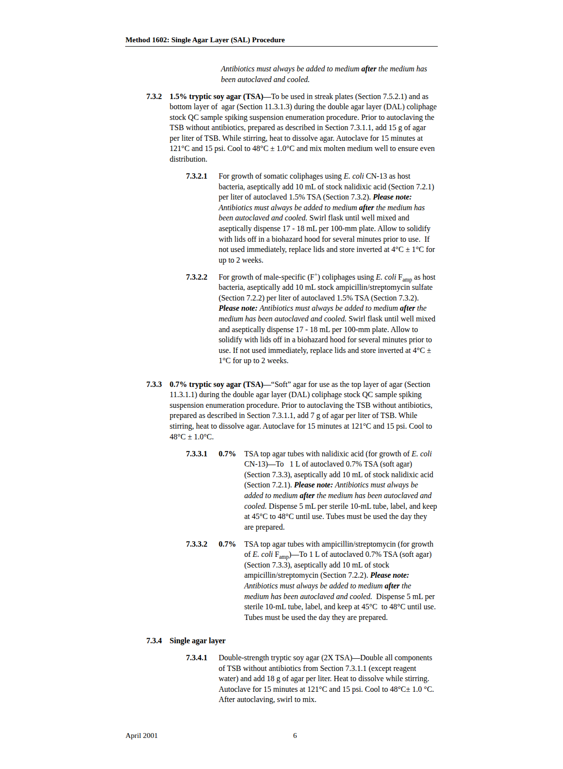Method 1602: Single Agar Layer (SAL) Procedure
Antibiotics must always be added to medium after the medium has been autoclaved and cooled.
7.3.2
1.5% tryptic soy agar (TSA)—To be used in streak plates (Section 7.5.2.1) and as bottom layer of agar (Section 11.3.1.3) during the double agar layer (DAL) coliphage stock QC sample spiking suspension enumeration procedure. Prior to autoclaving the TSB without antibiotics, prepared as described in Section 7.3.1.1, add 15 g of agar per liter of TSB. While stirring, heat to dissolve agar. Autoclave for 15 minutes at 121°C and 15 psi. Cool to 48°C ± 1.0°C and mix molten medium well to ensure even distribution.
7.3.2.1
For growth of somatic coliphages using E. coli CN-13 as host bacteria, aseptically add 10 mL of stock nalidixic acid (Section 7.2.1) per liter of autoclaved 1.5% TSA (Section 7.3.2). Please note: Antibiotics must always be added to medium after the medium has been autoclaved and cooled. Swirl flask until well mixed and aseptically dispense 17 - 18 mL per 100-mm plate. Allow to solidify with lids off in a biohazard hood for several minutes prior to use. If not used immediately, replace lids and store inverted at 4°C ± 1°C for up to 2 weeks.
7.3.2.2
For growth of male-specific (F+) coliphages using E. coli Famp as host bacteria, aseptically add 10 mL stock ampicillin/streptomycin sulfate (Section 7.2.2) per liter of autoclaved 1.5% TSA (Section 7.3.2). Please note: Antibiotics must always be added to medium after the medium has been autoclaved and cooled. Swirl flask until well mixed and aseptically dispense 17 - 18 mL per 100-mm plate. Allow to solidify with lids off in a biohazard hood for several minutes prior to use. If not used immediately, replace lids and store inverted at 4°C ± 1°C for up to 2 weeks.
7.3.3
0.7% tryptic soy agar (TSA)—“Soft” agar for use as the top layer of agar (Section 11.3.1.1) during the double agar layer (DAL) coliphage stock QC sample spiking suspension enumeration procedure. Prior to autoclaving the TSB without antibiotics, prepared as described in Section 7.3.1.1, add 7 g of agar per liter of TSB. While stirring, heat to dissolve agar. Autoclave for 15 minutes at 121°C and 15 psi. Cool to 48°C ± 1.0°C.
7.3.3.1
0.7%
TSA top agar tubes with nalidixic acid (for growth of E. coli CN-13)—To 1 L of autoclaved 0.7% TSA (soft agar) (Section 7.3.3), aseptically add 10 mL of stock nalidixic acid (Section 7.2.1). Please note: Antibiotics must always be added to medium after the medium has been autoclaved and cooled. Dispense 5 mL per sterile 10-mL tube, label, and keep at 45°C to 48°C until use. Tubes must be used the day they are prepared.
7.3.3.2
0.7%
TSA top agar tubes with ampicillin/streptomycin (for growth of E. coli Famp)—To 1 L of autoclaved 0.7% TSA (soft agar) (Section 7.3.3), aseptically add 10 mL of stock ampicillin/streptomycin (Section 7.2.2). Please note: Antibiotics must always be added to medium after the medium has been autoclaved and cooled. Dispense 5 mL per sterile 10-mL tube, label, and keep at 45°C to 48°C until use. Tubes must be used the day they are prepared.
7.3.4
Single agar layer
7.3.4.1
Double-strength tryptic soy agar (2X TSA)—Double all components of TSB without antibiotics from Section 7.3.1.1 (except reagent water) and add 18 g of agar per liter. Heat to dissolve while stirring. Autoclave for 15 minutes at 121°C and 15 psi. Cool to 48°C± 1.0 °C. After autoclaving, swirl to mix.
April 2001
6